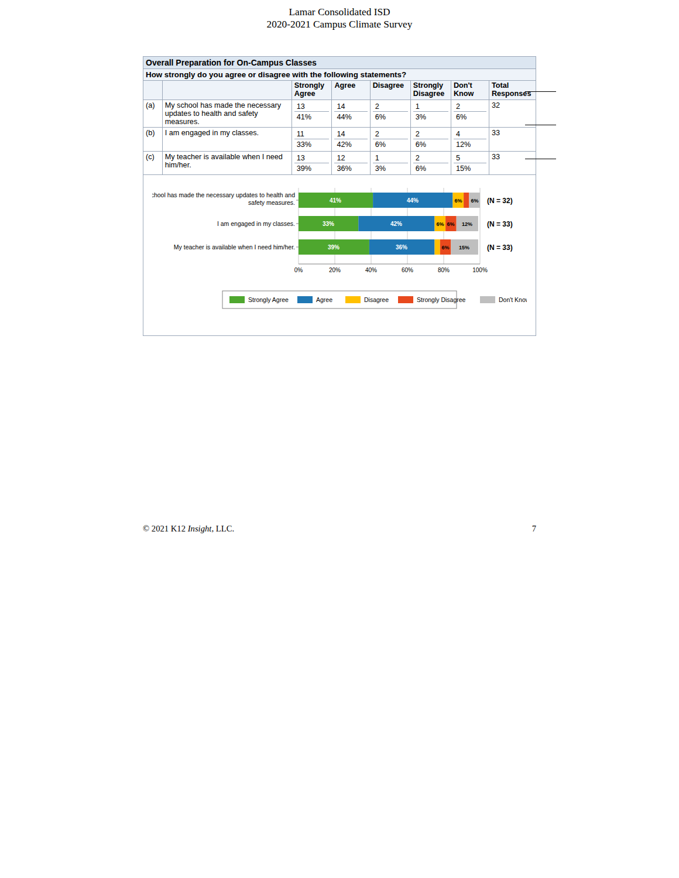Lamar Consolidated ISD 2020-2021 Campus Climate Survey
| Overall Preparation for On-Campus Classes |
| How strongly do you agree or disagree with the following statements? |
| | | Strongly Agree | Agree | Disagree | Strongly Disagree | Don't Know | Total Responses |
| (a) | My school has made the necessary updates to health and safety measures. | 13 41% | 14 44% | 2 6% | 1 3% | 2 6% | 32 |
| (b) | I am engaged in my classes. | 11 33% | 14 42% | 2 6% | 2 6% | 4 12% | 33 |
| (c) | My teacher is available when I need him/her. | 13 39% | 12 36% | 1 3% | 2 6% | 5 15% | 33 |
| 41% 44% 6% 6% (N = 32) 33% 42% 6% 6% 12% (N = 33) 39% 36% 6% 15% (N = 33) 0% 20% 40% 60% 80% 100% My school has made the necessary updates to health and safety measures. I am engaged in my classes. My teacher is available when I need him/her. Strongly Agree Agree Disagree Strongly Disagree Don't Know |
© 2021 K12 Insight, LLC. 7